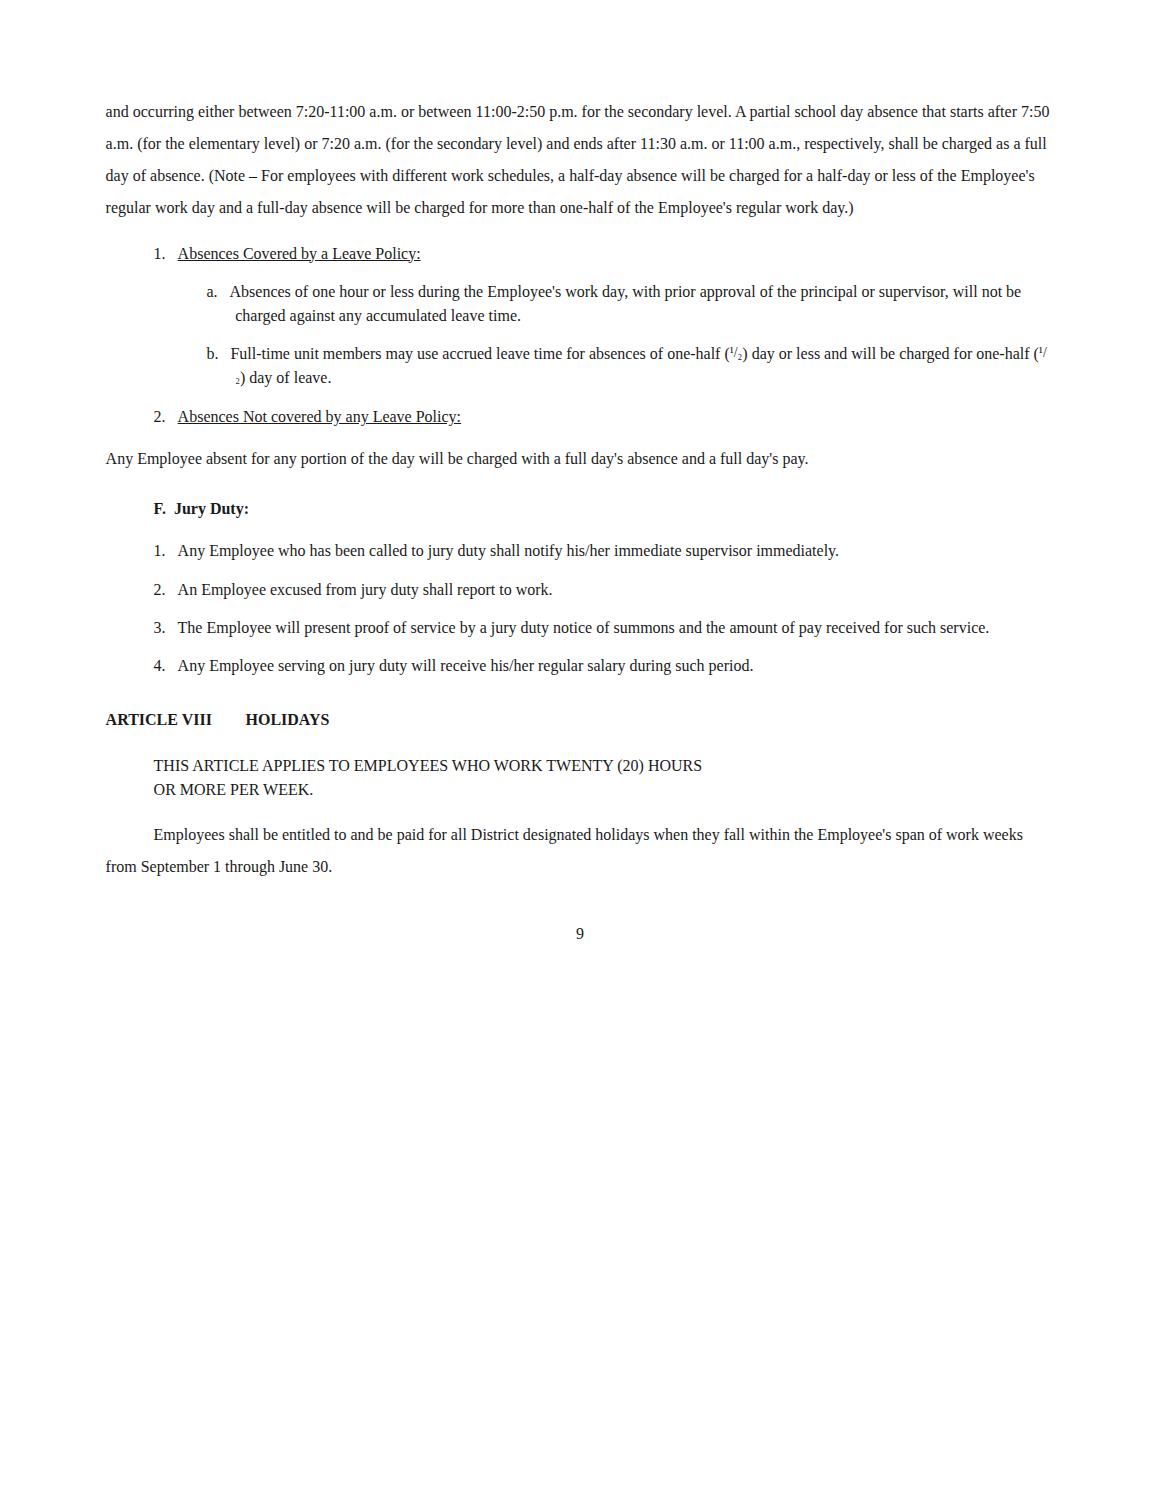and occurring either between 7:20-11:00 a.m. or between 11:00-2:50 p.m. for the secondary level. A partial school day absence that starts after 7:50 a.m. (for the elementary level) or 7:20 a.m. (for the secondary level) and ends after 11:30 a.m. or 11:00 a.m., respectively, shall be charged as a full day of absence. (Note – For employees with different work schedules, a half-day absence will be charged for a half-day or less of the Employee's regular work day and a full-day absence will be charged for more than one-half of the Employee's regular work day.)
1. Absences Covered by a Leave Policy:
a. Absences of one hour or less during the Employee's work day, with prior approval of the principal or supervisor, will not be charged against any accumulated leave time.
b. Full-time unit members may use accrued leave time for absences of one-half (¹/₂) day or less and will be charged for one-half (¹/₂) day of leave.
2. Absences Not covered by any Leave Policy:
Any Employee absent for any portion of the day will be charged with a full day's absence and a full day's pay.
F. Jury Duty:
1. Any Employee who has been called to jury duty shall notify his/her immediate supervisor immediately.
2. An Employee excused from jury duty shall report to work.
3. The Employee will present proof of service by a jury duty notice of summons and the amount of pay received for such service.
4. Any Employee serving on jury duty will receive his/her regular salary during such period.
ARTICLE VIII HOLIDAYS
THIS ARTICLE APPLIES TO EMPLOYEES WHO WORK TWENTY (20) HOURS
OR MORE PER WEEK.
Employees shall be entitled to and be paid for all District designated holidays when they fall within the Employee's span of work weeks from September 1 through June 30.
9